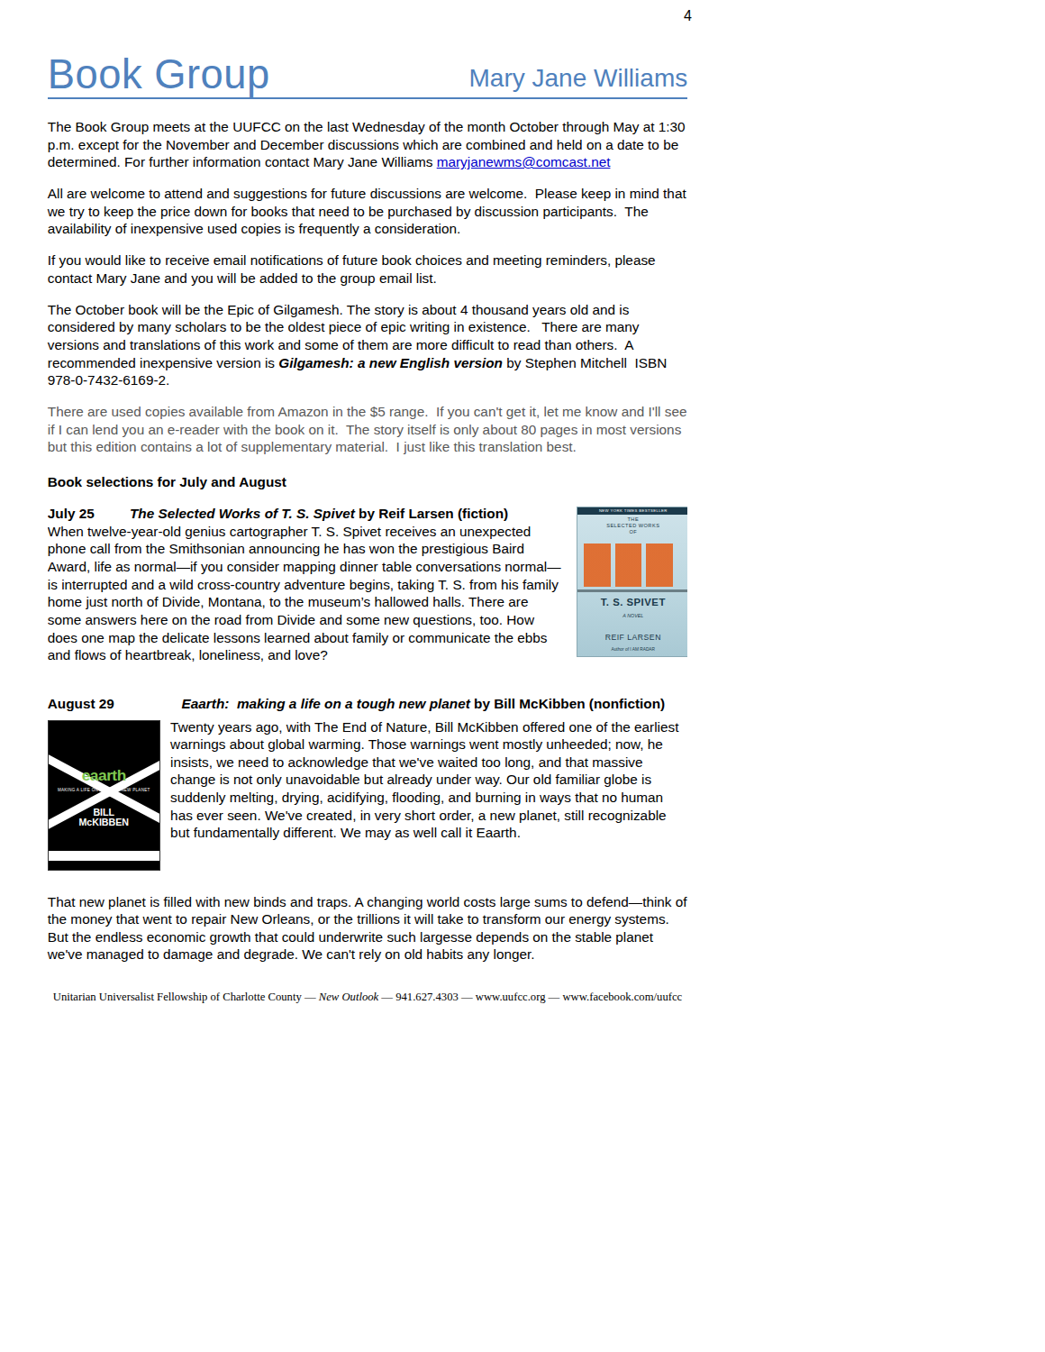4
Book Group
Mary Jane Williams
The Book Group meets at the UUFCC on the last Wednesday of the month October through May at 1:30 p.m. except for the November and December discussions which are combined and held on a date to be determined. For further information contact Mary Jane Williams maryjanewms@comcast.net
All are welcome to attend and suggestions for future discussions are welcome. Please keep in mind that we try to keep the price down for books that need to be purchased by discussion participants. The availability of inexpensive used copies is frequently a consideration.
If you would like to receive email notifications of future book choices and meeting reminders, please contact Mary Jane and you will be added to the group email list.
The October book will be the Epic of Gilgamesh. The story is about 4 thousand years old and is considered by many scholars to be the oldest piece of epic writing in existence. There are many versions and translations of this work and some of them are more difficult to read than others. A recommended inexpensive version is Gilgamesh: a new English version by Stephen Mitchell ISBN 978-0-7432-6169-2.
There are used copies available from Amazon in the $5 range. If you can't get it, let me know and I'll see if I can lend you an e-reader with the book on it. The story itself is only about 80 pages in most versions but this edition contains a lot of supplementary material. I just like this translation best.
Book selections for July and August
NEW YORK TIMES BESTSELLER
THE
SELECTED WORKS
OF
T. S. SPIVET
A NOVEL
REIF LARSEN
Author of I AM RADAR
July 25 The Selected Works of T. S. Spivet by Reif Larsen (fiction)
When twelve-year-old genius cartographer T. S. Spivet receives an unexpected phone call from the Smithsonian announcing he has won the prestigious Baird Award, life as normal—if you consider mapping dinner table conversations normal—is interrupted and a wild cross-country adventure begins, taking T. S. from his family home just north of Divide, Montana, to the museum’s hallowed halls. There are some answers here on the road from Divide and some new questions, too. How does one map the delicate lessons learned about family or communicate the ebbs and flows of heartbreak, loneliness, and love?
August 29 Eaarth: making a life on a tough new planet by Bill McKibben (nonfiction)
eaarth
MAKING A LIFE ON A TOUGH NEW PLANET
BILL
McKIBBEN
Twenty years ago, with The End of Nature, Bill McKibben offered one of the earliest warnings about global warming. Those warnings went mostly unheeded; now, he insists, we need to acknowledge that we've waited too long, and that massive change is not only unavoidable but already under way. Our old familiar globe is suddenly melting, drying, acidifying, flooding, and burning in ways that no human has ever seen. We've created, in very short order, a new planet, still recognizable but fundamentally different. We may as well call it Eaarth.
That new planet is filled with new binds and traps. A changing world costs large sums to defend—think of the money that went to repair New Orleans, or the trillions it will take to transform our energy systems. But the endless economic growth that could underwrite such largesse depends on the stable planet we've managed to damage and degrade. We can't rely on old habits any longer.
Unitarian Universalist Fellowship of Charlotte County — New Outlook — 941.627.4303 — www.uufcc.org — www.facebook.com/uufcc